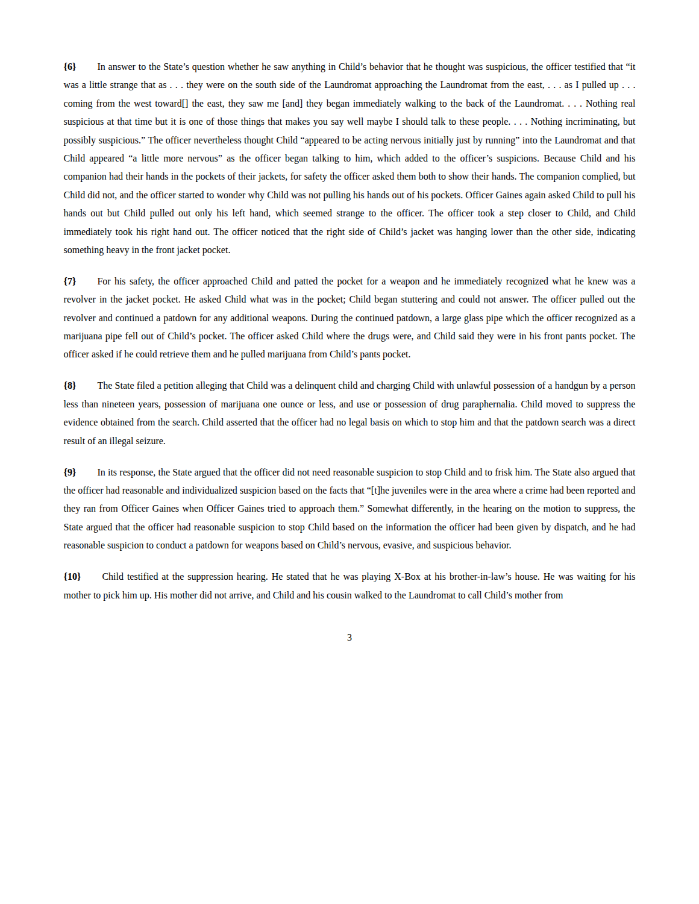{6} In answer to the State’s question whether he saw anything in Child’s behavior that he thought was suspicious, the officer testified that “it was a little strange that as . . . they were on the south side of the Laundromat approaching the Laundromat from the east, . . . as I pulled up . . . coming from the west toward[] the east, they saw me [and] they began immediately walking to the back of the Laundromat. . . . Nothing real suspicious at that time but it is one of those things that makes you say well maybe I should talk to these people. . . . Nothing incriminating, but possibly suspicious.” The officer nevertheless thought Child “appeared to be acting nervous initially just by running” into the Laundromat and that Child appeared “a little more nervous” as the officer began talking to him, which added to the officer’s suspicions. Because Child and his companion had their hands in the pockets of their jackets, for safety the officer asked them both to show their hands. The companion complied, but Child did not, and the officer started to wonder why Child was not pulling his hands out of his pockets. Officer Gaines again asked Child to pull his hands out but Child pulled out only his left hand, which seemed strange to the officer. The officer took a step closer to Child, and Child immediately took his right hand out. The officer noticed that the right side of Child’s jacket was hanging lower than the other side, indicating something heavy in the front jacket pocket.
{7} For his safety, the officer approached Child and patted the pocket for a weapon and he immediately recognized what he knew was a revolver in the jacket pocket. He asked Child what was in the pocket; Child began stuttering and could not answer. The officer pulled out the revolver and continued a patdown for any additional weapons. During the continued patdown, a large glass pipe which the officer recognized as a marijuana pipe fell out of Child’s pocket. The officer asked Child where the drugs were, and Child said they were in his front pants pocket. The officer asked if he could retrieve them and he pulled marijuana from Child’s pants pocket.
{8} The State filed a petition alleging that Child was a delinquent child and charging Child with unlawful possession of a handgun by a person less than nineteen years, possession of marijuana one ounce or less, and use or possession of drug paraphernalia. Child moved to suppress the evidence obtained from the search. Child asserted that the officer had no legal basis on which to stop him and that the patdown search was a direct result of an illegal seizure.
{9} In its response, the State argued that the officer did not need reasonable suspicion to stop Child and to frisk him. The State also argued that the officer had reasonable and individualized suspicion based on the facts that “[t]he juveniles were in the area where a crime had been reported and they ran from Officer Gaines when Officer Gaines tried to approach them.” Somewhat differently, in the hearing on the motion to suppress, the State argued that the officer had reasonable suspicion to stop Child based on the information the officer had been given by dispatch, and he had reasonable suspicion to conduct a patdown for weapons based on Child’s nervous, evasive, and suspicious behavior.
{10} Child testified at the suppression hearing. He stated that he was playing X-Box at his brother-in-law’s house. He was waiting for his mother to pick him up. His mother did not arrive, and Child and his cousin walked to the Laundromat to call Child’s mother from
3